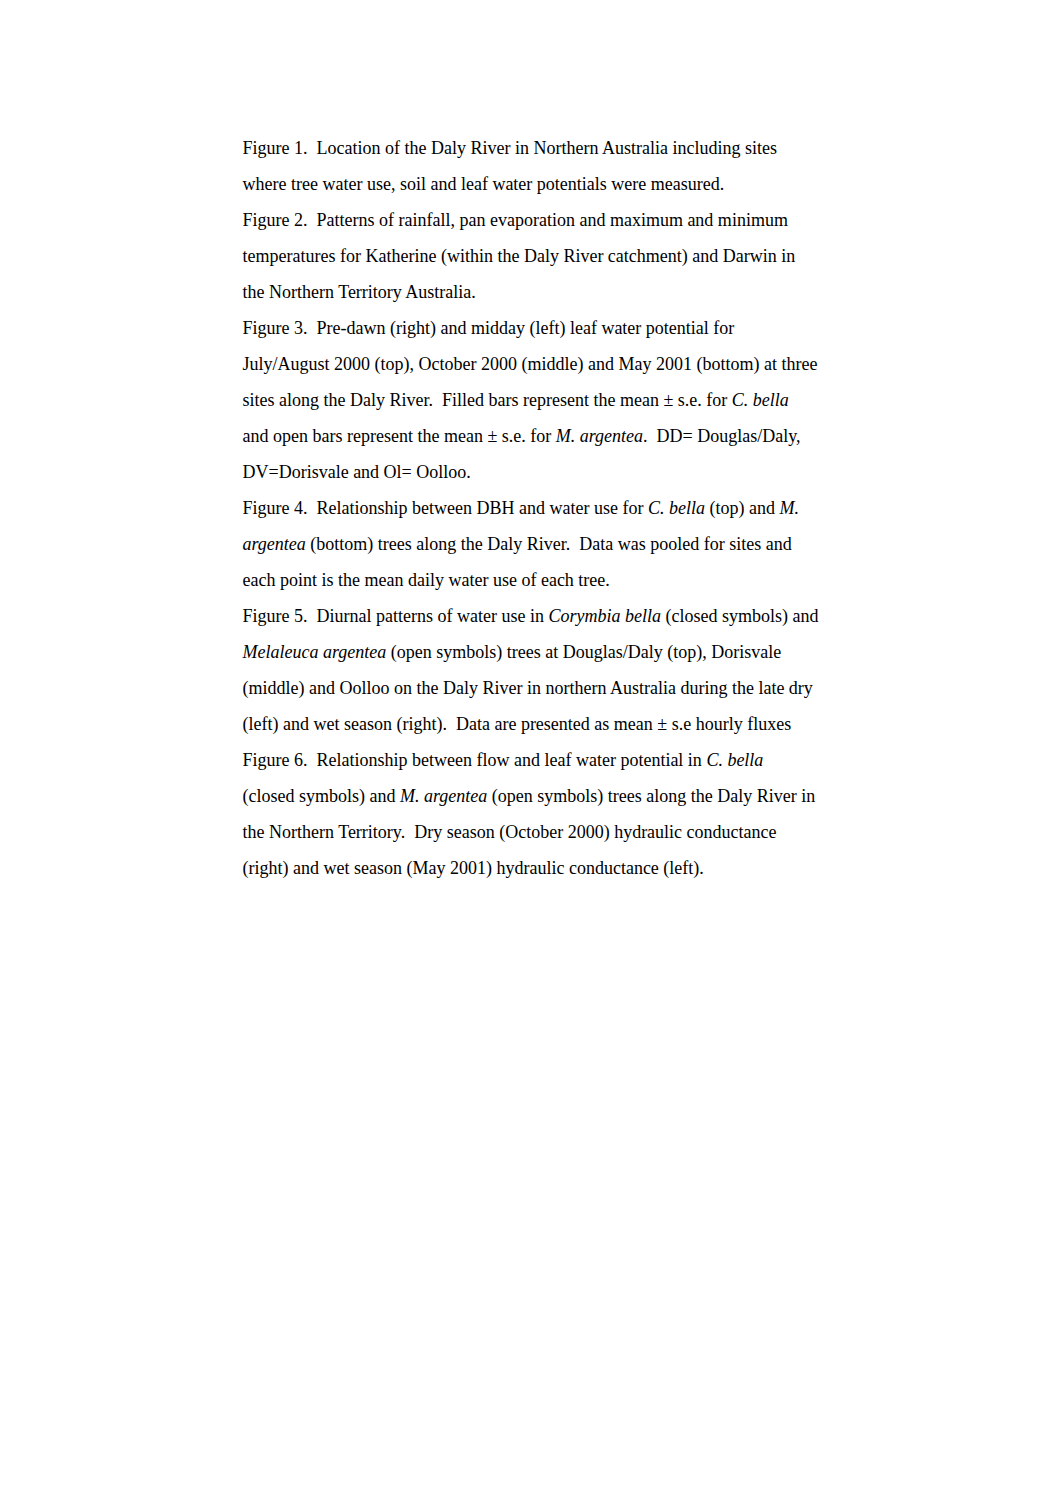Figure 1. Location of the Daly River in Northern Australia including sites where tree water use, soil and leaf water potentials were measured.
Figure 2. Patterns of rainfall, pan evaporation and maximum and minimum temperatures for Katherine (within the Daly River catchment) and Darwin in the Northern Territory Australia.
Figure 3. Pre-dawn (right) and midday (left) leaf water potential for July/August 2000 (top), October 2000 (middle) and May 2001 (bottom) at three sites along the Daly River. Filled bars represent the mean ± s.e. for C. bella and open bars represent the mean ± s.e. for M. argentea. DD= Douglas/Daly, DV=Dorisvale and Ol= Oolloo.
Figure 4. Relationship between DBH and water use for C. bella (top) and M. argentea (bottom) trees along the Daly River. Data was pooled for sites and each point is the mean daily water use of each tree.
Figure 5. Diurnal patterns of water use in Corymbia bella (closed symbols) and Melaleuca argentea (open symbols) trees at Douglas/Daly (top), Dorisvale (middle) and Oolloo on the Daly River in northern Australia during the late dry (left) and wet season (right). Data are presented as mean ± s.e hourly fluxes
Figure 6. Relationship between flow and leaf water potential in C. bella (closed symbols) and M. argentea (open symbols) trees along the Daly River in the Northern Territory. Dry season (October 2000) hydraulic conductance (right) and wet season (May 2001) hydraulic conductance (left).